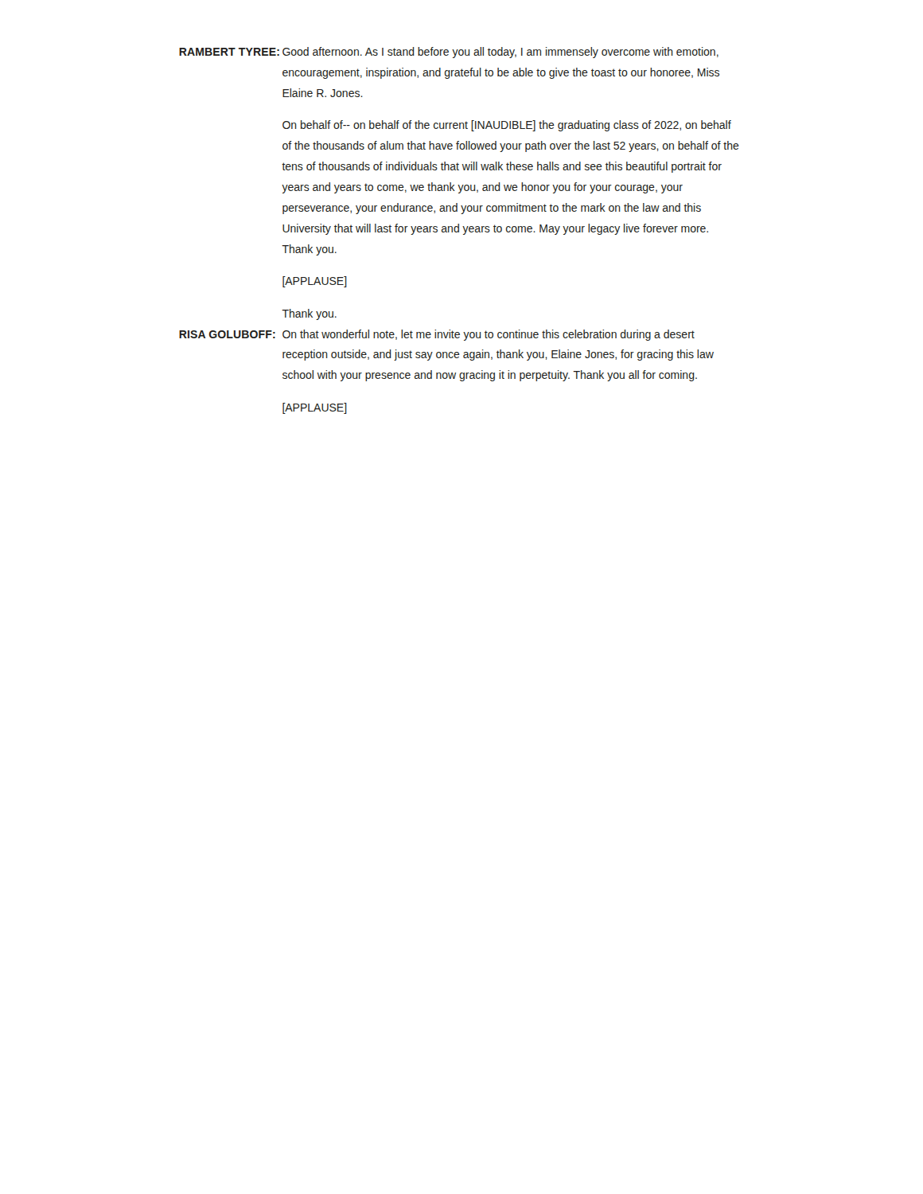| RAMBERT TYREE: | Good afternoon. As I stand before you all today, I am immensely overcome with emotion, encouragement, inspiration, and grateful to be able to give the toast to our honoree, Miss Elaine R. Jones. On behalf of-- on behalf of the current [INAUDIBLE] the graduating class of 2022, on behalf of the thousands of alum that have followed your path over the last 52 years, on behalf of the tens of thousands of individuals that will walk these halls and see this beautiful portrait for years and years to come, we thank you, and we honor you for your courage, your perseverance, your endurance, and your commitment to the mark on the law and this University that will last for years and years to come. May your legacy live forever more. Thank you. [APPLAUSE] Thank you. |
| RISA GOLUBOFF: | On that wonderful note, let me invite you to continue this celebration during a desert reception outside, and just say once again, thank you, Elaine Jones, for gracing this law school with your presence and now gracing it in perpetuity. Thank you all for coming. [APPLAUSE] |